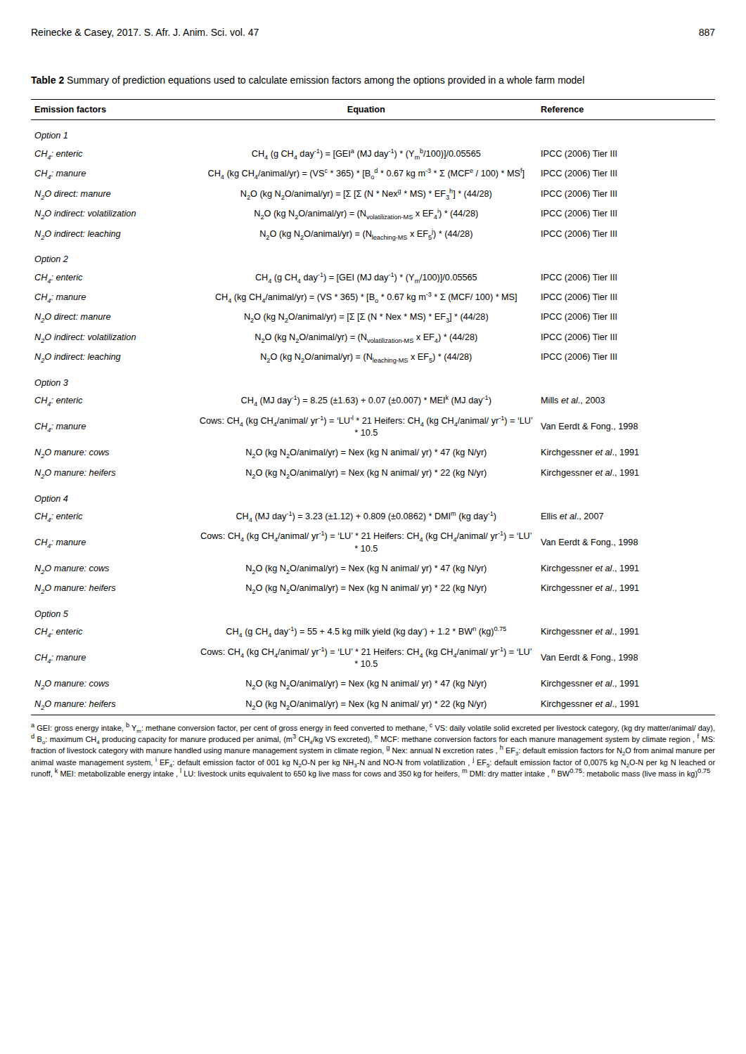Reinecke & Casey, 2017. S. Afr. J. Anim. Sci. vol. 47 887
Table 2 Summary of prediction equations used to calculate emission factors among the options provided in a whole farm model
| Emission factors | Equation | Reference |
| --- | --- | --- |
| Option 1 |
| CH 4 : enteric | CH 4 (g CH 4 day -1 ) = [GEI a (MJ day -1 ) * (Y m b /100)]/0.05565 | IPCC (2006) Tier III |
| CH 4 : manure | CH 4 (kg CH 4 /animal/yr) = (VS c * 365) * [B o d * 0.67 kg m -3 * Σ (MCF e / 100) * MS f ] | IPCC (2006) Tier III |
| N 2 O direct: manure | N 2 O (kg N 2 O/animal/yr) = [Σ [Σ (N * Nex g * MS) * EF 3 h ] * (44/28) | IPCC (2006) Tier III |
| N 2 O indirect: volatilization | N 2 O (kg N 2 O/animal/yr) = (N volatilization-MS x EF 4 i ) * (44/28) | IPCC (2006) Tier III |
| N 2 O indirect: leaching | N 2 O (kg N 2 O/animal/yr) = (N leaching-MS x EF 5 j ) * (44/28) | IPCC (2006) Tier III |
| Option 2 |
| CH 4 : enteric | CH 4 (g CH 4 day -1 ) = [GEI (MJ day -1 ) * (Y m /100)]/0.05565 | IPCC (2006) Tier III |
| CH 4 : manure | CH 4 (kg CH 4 /animal/yr) = (VS * 365) * [B o * 0.67 kg m -3 * Σ (MCF/ 100) * MS] | IPCC (2006) Tier III |
| N 2 O direct: manure | N 2 O (kg N 2 O/animal/yr) = [Σ [Σ (N * Nex * MS) * EF 3 ] * (44/28) | IPCC (2006) Tier III |
| N 2 O indirect: volatilization | N 2 O (kg N 2 O/animal/yr) = (N volatilization-MS x EF 4 ) * (44/28) | IPCC (2006) Tier III |
| N 2 O indirect: leaching | N 2 O (kg N 2 O/animal/yr) = (N leaching-MS x EF 5 ) * (44/28) | IPCC (2006) Tier III |
| Option 3 |
| CH 4 : enteric | CH 4 (MJ day -1 ) = 8.25 (±1.63) + 0.07 (±0.007) * MEI k (MJ day -1 ) | Mills et al ., 2003 |
| CH 4 : manure | Cows: CH 4 (kg CH 4 /animal/ yr -1 ) = ‘LU’ l * 21 Heifers: CH 4 (kg CH 4 /animal/ yr -1 ) = ‘LU’ * 10.5 | Van Eerdt & Fong., 1998 |
| N 2 O manure: cows | N 2 O (kg N 2 O/animal/yr) = Nex (kg N animal/ yr) * 47 (kg N/yr) | Kirchgessner et al ., 1991 |
| N 2 O manure: heifers | N 2 O (kg N 2 O/animal/yr) = Nex (kg N animal/ yr) * 22 (kg N/yr) | Kirchgessner et al ., 1991 |
| Option 4 |
| CH 4 : enteric | CH 4 (MJ day -1 ) = 3.23 (±1.12) + 0.809 (±0.0862) * DMI m (kg day -1 ) | Ellis et al ., 2007 |
| CH 4 : manure | Cows: CH 4 (kg CH 4 /animal/ yr -1 ) = ‘LU’ * 21 Heifers: CH 4 (kg CH 4 /animal/ yr -1 ) = ‘LU’ * 10.5 | Van Eerdt & Fong., 1998 |
| N 2 O manure: cows | N 2 O (kg N 2 O/animal/yr) = Nex (kg N animal/ yr) * 47 (kg N/yr) | Kirchgessner et al ., 1991 |
| N 2 O manure: heifers | N 2 O (kg N 2 O/animal/yr) = Nex (kg N animal/ yr) * 22 (kg N/yr) | Kirchgessner et al ., 1991 |
| Option 5 |
| CH 4 : enteric | CH 4 (g CH 4 day -1 ) = 55 + 4.5 kg milk yield (kg day - ) + 1.2 * BW n (kg) 0.75 | Kirchgessner et al ., 1991 |
| CH 4 : manure | Cows: CH 4 (kg CH 4 /animal/ yr -1 ) = ‘LU’ * 21 Heifers: CH 4 (kg CH 4 /animal/ yr -1 ) = ‘LU’ * 10.5 | Van Eerdt & Fong., 1998 |
| N 2 O manure: cows | N 2 O (kg N 2 O/animal/yr) = Nex (kg N animal/ yr) * 47 (kg N/yr) | Kirchgessner et al ., 1991 |
| N 2 O manure: heifers | N 2 O (kg N 2 O/animal/yr) = Nex (kg N animal/ yr) * 22 (kg N/yr) | Kirchgessner et al ., 1991 |
a GEI: gross energy intake, b Ym: methane conversion factor, per cent of gross energy in feed converted to methane, c VS: daily volatile solid excreted per livestock category, (kg dry matter/animal/ day), d Bo: maximum CH4 producing capacity for manure produced per animal, (m3 CH4/kg VS excreted), e MCF: methane conversion factors for each manure management system by climate region , f MS: fraction of livestock category with manure handled using manure management system in climate region, g Nex: annual N excretion rates , h EF3: default emission factors for N2O from animal manure per animal waste management system, i EF4: default emission factor of 001 kg N2O-N per kg NH3-N and NO-N from volatilization , j EF5: default emission factor of 0,0075 kg N2O-N per kg N leached or runoff, k MEI: metabolizable energy intake , l LU: livestock units equivalent to 650 kg live mass for cows and 350 kg for heifers, m DMI: dry matter intake , n BW0.75: metabolic mass (live mass in kg)0.75